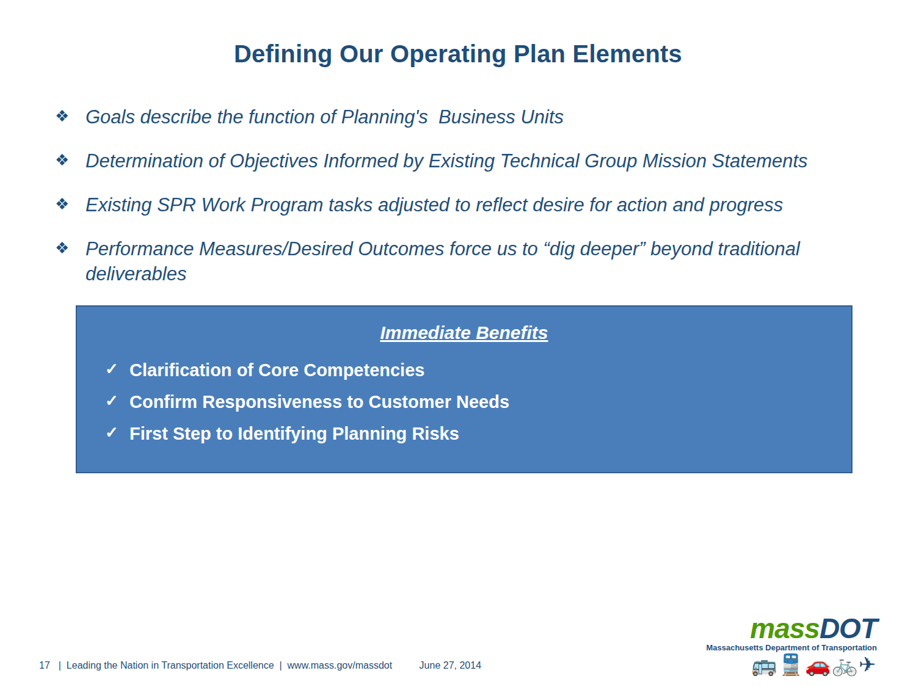Defining Our Operating Plan Elements
Goals describe the function of Planning's Business Units
Determination of Objectives Informed by Existing Technical Group Mission Statements
Existing SPR Work Program tasks adjusted to reflect desire for action and progress
Performance Measures/Desired Outcomes force us to “dig deeper” beyond traditional deliverables
Immediate Benefits
Clarification of Core Competencies
Confirm Responsiveness to Customer Needs
First Step to Identifying Planning Risks
17| Leading the Nation in Transportation Excellence | www.mass.gov/massdot June 27, 2014
mass DOT
Massachusetts Department of Transportation
🚌🚆🚗🚲✈